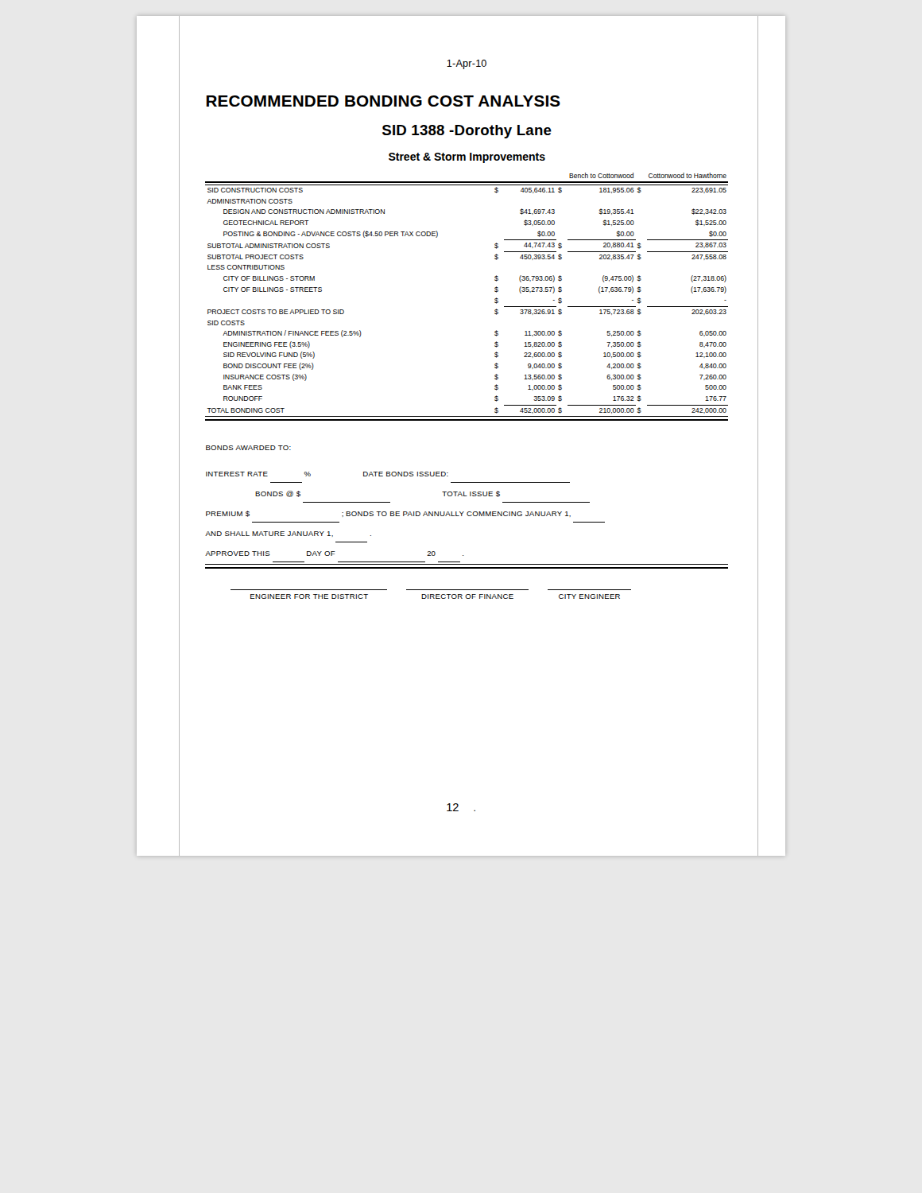1-Apr-10
RECOMMENDED BONDING COST ANALYSIS
SID 1388 -Dorothy Lane
Street & Storm Improvements
| | | | | Bench to Cottonwood | | Cottonwood to Hawthorne |
| SID CONSTRUCTION COSTS | $ | 405,646.11 | $ | 181,955.06 | $ | 223,691.05 |
| ADMINISTRATION COSTS | | | | | | |
| DESIGN AND CONSTRUCTION ADMINISTRATION | | $41,697.43 | | $19,355.41 | | $22,342.03 |
| GEOTECHNICAL REPORT | | $3,050.00 | | $1,525.00 | | $1,525.00 |
| POSTING & BONDING - ADVANCE COSTS ($4.50 PER TAX CODE) | | $0.00 | | $0.00 | | $0.00 |
| SUBTOTAL ADMINISTRATION COSTS | $ | 44,747.43 | $ | 20,880.41 | $ | 23,867.03 |
| SUBTOTAL PROJECT COSTS | $ | 450,393.54 | $ | 202,835.47 | $ | 247,558.08 |
| LESS CONTRIBUTIONS | | | | | | |
| CITY OF BILLINGS - STORM | $ | (36,793.06) | $ | (9,475.00) | $ | (27,318.06) |
| CITY OF BILLINGS - STREETS | $ | (35,273.57) | $ | (17,636.79) | $ | (17,636.79) |
| | $ | - | $ | - | $ | - |
| PROJECT COSTS TO BE APPLIED TO SID | $ | 378,326.91 | $ | 175,723.68 | $ | 202,603.23 |
| SID COSTS | | | | | | |
| ADMINISTRATION / FINANCE FEES (2.5%) | $ | 11,300.00 | $ | 5,250.00 | $ | 6,050.00 |
| ENGINEERING FEE (3.5%) | $ | 15,820.00 | $ | 7,350.00 | $ | 8,470.00 |
| SID REVOLVING FUND (5%) | $ | 22,600.00 | $ | 10,500.00 | $ | 12,100.00 |
| BOND DISCOUNT FEE (2%) | $ | 9,040.00 | $ | 4,200.00 | $ | 4,840.00 |
| INSURANCE COSTS (3%) | $ | 13,560.00 | $ | 6,300.00 | $ | 7,260.00 |
| BANK FEES | $ | 1,000.00 | $ | 500.00 | $ | 500.00 |
| ROUNDOFF | $ | 353.09 | $ | 176.32 | $ | 176.77 |
| TOTAL BONDING COST | $ | 452,000.00 | $ | 210,000.00 | $ | 242,000.00 |
BONDS AWARDED TO:
INTEREST RATE % DATE BONDS ISSUED:
BONDS @ $ TOTAL ISSUE $
PREMIUM $ ; BONDS TO BE PAID ANNUALLY COMMENCING JANUARY 1,
AND SHALL MATURE JANUARY 1, .
APPROVED THIS DAY OF 20 .
| | ENGINEER FOR THE DISTRICT | | DIRECTOR OF FINANCE | | CITY ENGINEER | |
12.